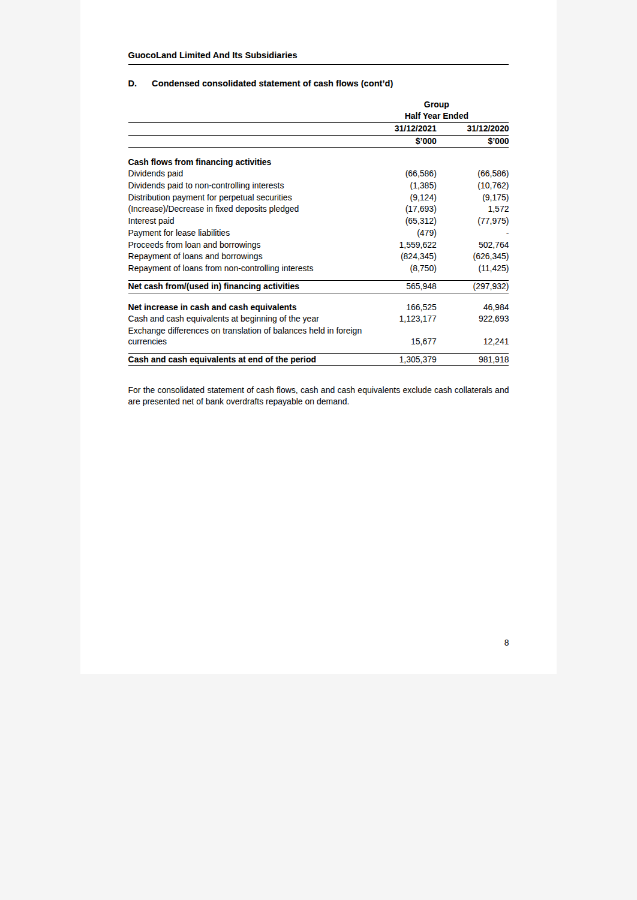GuocoLand Limited And Its Subsidiaries
D. Condensed consolidated statement of cash flows (cont’d)
| | Group |
| --- | --- |
| | Half Year Ended |
| | 31/12/2021 | 31/12/2020 |
| | $’000 | $’000 |
| Cash flows from financing activities | | |
| Dividends paid | (66,586) | (66,586) |
| Dividends paid to non-controlling interests | (1,385) | (10,762) |
| Distribution payment for perpetual securities | (9,124) | (9,175) |
| (Increase)/Decrease in fixed deposits pledged | (17,693) | 1,572 |
| Interest paid | (65,312) | (77,975) |
| Payment for lease liabilities | (479) | - |
| Proceeds from loan and borrowings | 1,559,622 | 502,764 |
| Repayment of loans and borrowings | (824,345) | (626,345) |
| Repayment of loans from non-controlling interests | (8,750) | (11,425) |
| Net cash from/(used in) financing activities | 565,948 | (297,932) |
| Net increase in cash and cash equivalents | 166,525 | 46,984 |
| Cash and cash equivalents at beginning of the year | 1,123,177 | 922,693 |
| Exchange differences on translation of balances held in foreign currencies | 15,677 | 12,241 |
| Cash and cash equivalents at end of the period | 1,305,379 | 981,918 |
For the consolidated statement of cash flows, cash and cash equivalents exclude cash collaterals and are presented net of bank overdrafts repayable on demand.
8